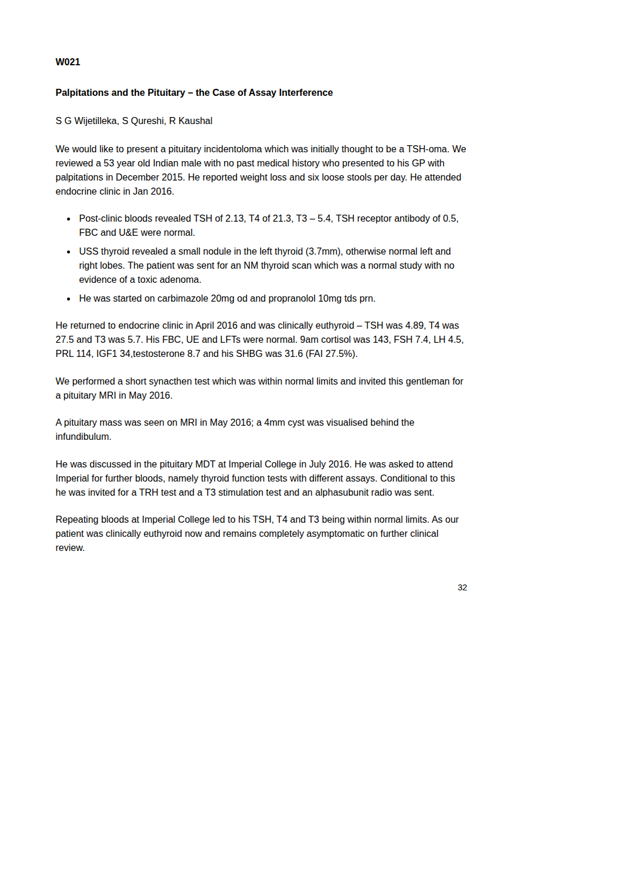W021
Palpitations and the Pituitary – the Case of Assay Interference
S G Wijetilleka, S Qureshi, R Kaushal
We would like to present a pituitary incidentoloma which was initially thought to be a TSH-oma. We reviewed a 53 year old Indian male with no past medical history who presented to his GP with palpitations in December 2015. He reported weight loss and six loose stools per day. He attended endocrine clinic in Jan 2016.
Post-clinic bloods revealed TSH of 2.13, T4 of 21.3, T3 – 5.4, TSH receptor antibody of 0.5, FBC and U&E were normal.
USS thyroid revealed a small nodule in the left thyroid (3.7mm), otherwise normal left and right lobes. The patient was sent for an NM thyroid scan which was a normal study with no evidence of a toxic adenoma.
He was started on carbimazole 20mg od and propranolol 10mg tds prn.
He returned to endocrine clinic in April 2016 and was clinically euthyroid – TSH was 4.89, T4 was 27.5 and T3 was 5.7. His FBC, UE and LFTs were normal. 9am cortisol was 143, FSH 7.4, LH 4.5, PRL 114, IGF1 34,testosterone 8.7 and his SHBG was 31.6 (FAI 27.5%).
We performed a short synacthen test which was within normal limits and invited this gentleman for a pituitary MRI in May 2016.
A pituitary mass was seen on MRI in May 2016; a 4mm cyst was visualised behind the infundibulum.
He was discussed in the pituitary MDT at Imperial College in July 2016. He was asked to attend Imperial for further bloods, namely thyroid function tests with different assays. Conditional to this he was invited for a TRH test and a T3 stimulation test and an alphasubunit radio was sent.
Repeating bloods at Imperial College led to his TSH, T4 and T3 being within normal limits. As our patient was clinically euthyroid now and remains completely asymptomatic on further clinical review.
32